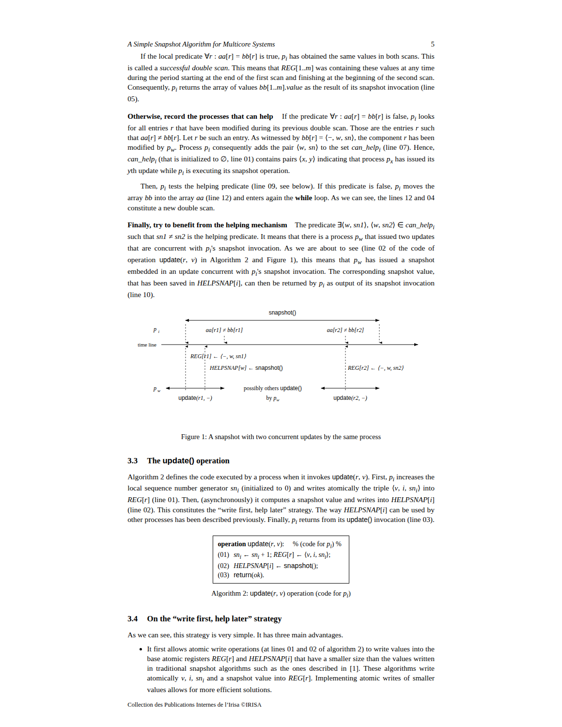A Simple Snapshot Algorithm for Multicore Systems 5
If the local predicate ∀r : aa[r] = bb[r] is true, pi has obtained the same values in both scans. This is called a successful double scan. This means that REG[1.. m] was containing these values at any time during the period starting at the end of the first scan and finishing at the beginning of the second scan. Consequently, pi returns the array of values bb[1.. m]. value as the result of its snapshot invocation (line 05).
Otherwise, record the processes that can help If the predicate ∀r : aa[r] = bb[r] is false, pi looks for all entries r that have been modified during its previous double scan. Those are the entries r such that aa[r] ≠ bb[r]. Let r be such an entry. As witnessed by bb[r] = ⟨−, w, sn⟩, the component r has been modified by pw. Process pi consequently adds the pair ⟨w, sn⟩ to the set can_helpi (line 07). Hence, can_helpi (that is initialized to ∅, line 01) contains pairs ⟨x, y⟩ indicating that process px has issued its yth update while pi is executing its snapshot operation.
Then, pi tests the helping predicate (line 09, see below). If this predicate is false, pi moves the array bb into the array aa (line 12) and enters again the while loop. As we can see, the lines 12 and 04 constitute a new double scan.
Finally, try to benefit from the helping mechanism The predicate ∃⟨w, sn1⟩, ⟨w, sn2⟩ ∈ can_helpi such that sn1 ≠ sn2 is the helping predicate. It means that there is a process pw that issued two updates that are concurrent with pi's snapshot invocation. As we are about to see (line 02 of the code of operation update(r, v) in Algorithm 2 and Figure 1), this means that pw has issued a snapshot embedded in an update concurrent with pi's snapshot invocation. The corresponding snapshot value, that has been saved in HELPSNAP[i], can then be returned by pi as output of its snapshot invocation (line 10).
snapshot() p i aa[r1] ≠ bb[r1] aa[r2] ≠ bb[r2] time line REG[r1] ← ⟨−, w, sn1⟩ REG[r2] ← ⟨−, w, sn2⟩ HELPSNAP[w] ← snapshot() p w possibly others update() update(r1, −) by pw update(r2, −)
Figure 1: A snapshot with two concurrent updates by the same process
3.3 The update() operation
Algorithm 2 defines the code executed by a process when it invokes update(r, v). First, pi increases the local sequence number generator sni (initialized to 0) and writes atomically the triple ⟨v, i, sni⟩ into REG[r] (line 01). Then, (asynchronously) it computes a snapshot value and writes into HELPSNAP[i] (line 02). This constitutes the “write first, help later” strategy. The way HELPSNAP[i] can be used by other processes has been described previously. Finally, pi returns from its update() invocation (line 03).
operation update(r, v): % (code for pi) %
(01) sni ← sni + 1; REG[r] ← ⟨v, i, sni⟩;
(02) HELPSNAP[i] ← snapshot();
(03) return(ok).
Algorithm 2: update(r, v) operation (code for pi)
3.4 On the “write first, help later” strategy
As we can see, this strategy is very simple. It has three main advantages.
It first allows atomic write operations (at lines 01 and 02 of algorithm 2) to write values into the base atomic registers REG[r] and HELPSNAP[i] that have a smaller size than the values written in traditional snapshot algorithms such as the ones described in [1]. These algorithms write atomically v, i, sni and a snapshot value into REG[r]. Implementing atomic writes of smaller values allows for more efficient solutions.
Collection des Publications Internes de l’Irisa ©IRISA